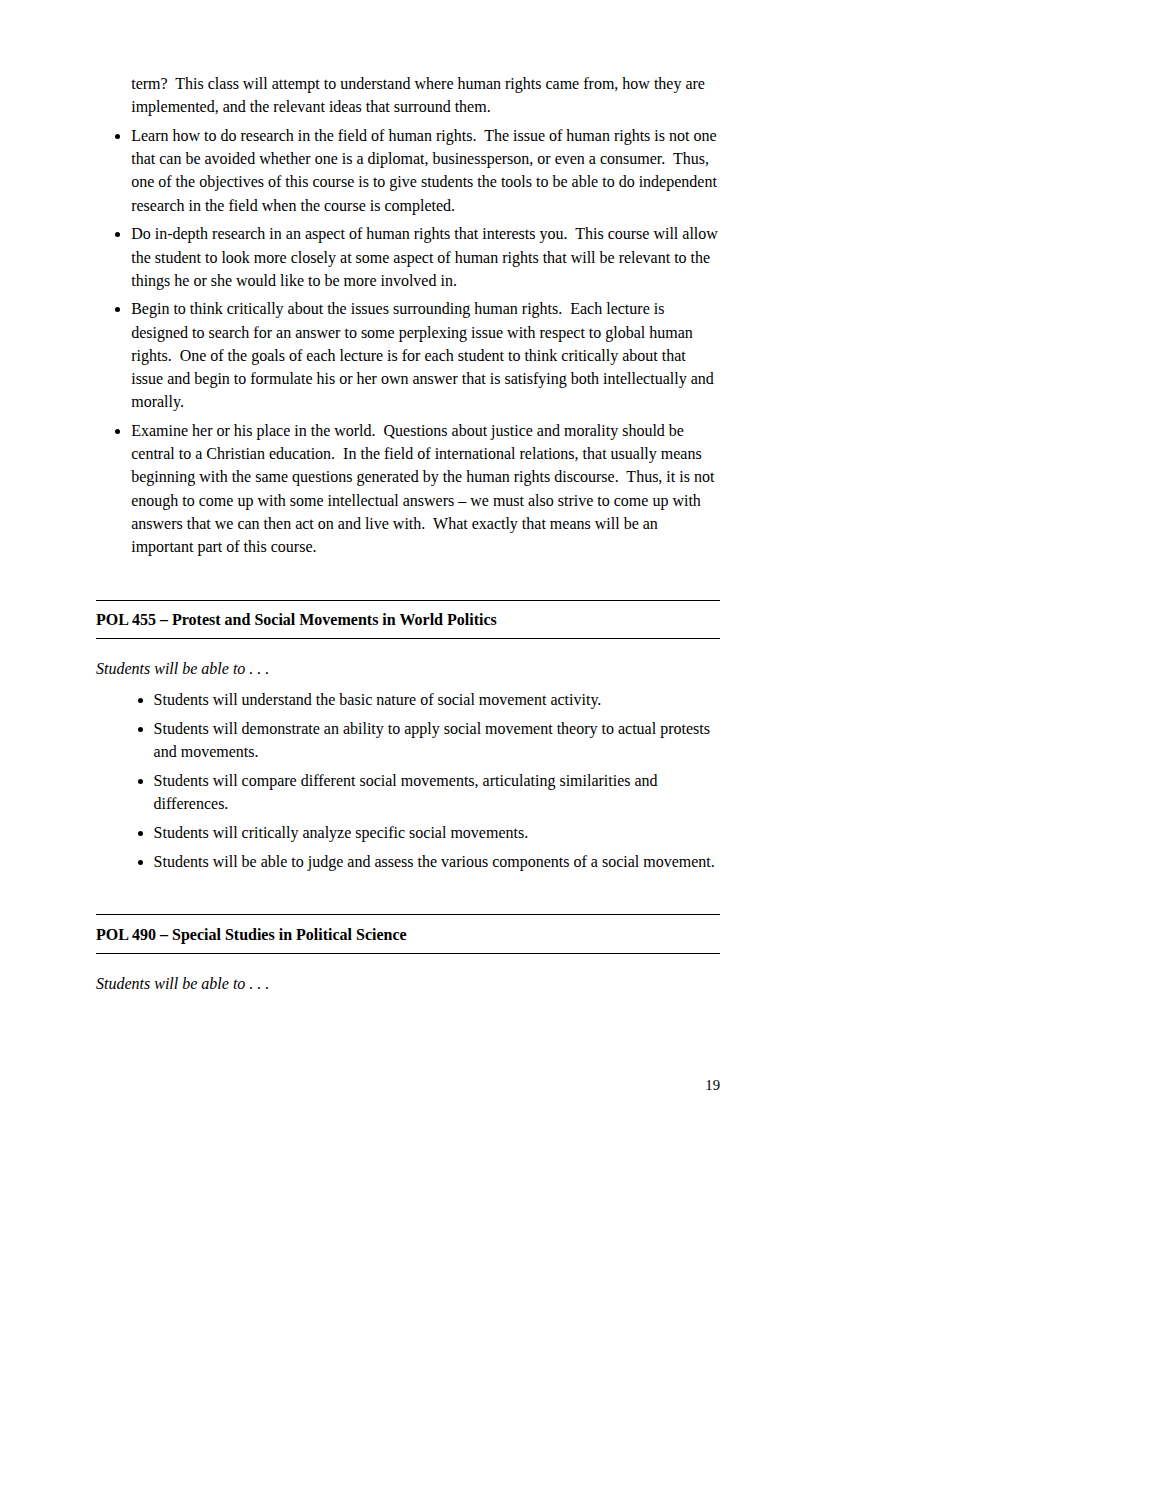term? This class will attempt to understand where human rights came from, how they are implemented, and the relevant ideas that surround them.
Learn how to do research in the field of human rights. The issue of human rights is not one that can be avoided whether one is a diplomat, businessperson, or even a consumer. Thus, one of the objectives of this course is to give students the tools to be able to do independent research in the field when the course is completed.
Do in-depth research in an aspect of human rights that interests you. This course will allow the student to look more closely at some aspect of human rights that will be relevant to the things he or she would like to be more involved in.
Begin to think critically about the issues surrounding human rights. Each lecture is designed to search for an answer to some perplexing issue with respect to global human rights. One of the goals of each lecture is for each student to think critically about that issue and begin to formulate his or her own answer that is satisfying both intellectually and morally.
Examine her or his place in the world. Questions about justice and morality should be central to a Christian education. In the field of international relations, that usually means beginning with the same questions generated by the human rights discourse. Thus, it is not enough to come up with some intellectual answers – we must also strive to come up with answers that we can then act on and live with. What exactly that means will be an important part of this course.
POL 455 – Protest and Social Movements in World Politics
Students will be able to . . .
Students will understand the basic nature of social movement activity.
Students will demonstrate an ability to apply social movement theory to actual protests and movements.
Students will compare different social movements, articulating similarities and differences.
Students will critically analyze specific social movements.
Students will be able to judge and assess the various components of a social movement.
POL 490 – Special Studies in Political Science
Students will be able to . . .
19